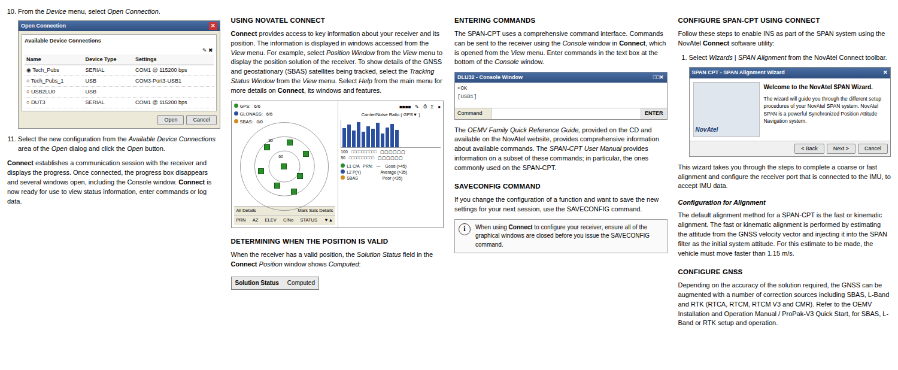From the Device menu, select Open Connection.
Open Connection✕
Available Device Connections
✎ ✖
| Name | Device Type | Settings |
| --- | --- | --- |
| ◉ Tech_Pubs | SERIAL | COM1 @ 115200 bps |
| ○ Tech_Pubs_1 | USB | COM3-Port3-USB1 |
| ○ USB2LU0 | USB | |
| ○ DUT3 | SERIAL | COM1 @ 115200 bps |
Open Cancel
Select the new configuration from the Available Device Connections area of the Open dialog and click the Open button.
Connect establishes a communication session with the receiver and displays the progress. Once connected, the progress box disappears and several windows open, including the Console window. Connect is now ready for use to view status information, enter commands or log data.
Using NovAtel Connect
Connect provides access to key information about your receiver and its position. The information is displayed in windows accessed from the View menu. For example, select Position Window from the View menu to display the position solution of the receiver. To show details of the GNSS and geostationary (SBAS) satellites being tracked, select the Tracking Status Window from the View menu. Select Help from the main menu for more details on Connect, its windows and features.
GPS: 6/6
GLONASS: 6/6
SBAS: 0/0
30
60
All Details Mark Sats Details
PRN AZ ELEV C/No STATUS▼▲
■■■■ ✎ ⏱ Σ ●
Carrier/Noise Ratio ( GPS▼ )
100 □□□□□□□□□□ ▢▢▢▢▢▢
50 □□□□□□□□□□ ▢▢▢▢▢▢
L1 C/A PRN: --- Good (>45)
L2 P(Y) Average (>35)
SBAS Poor (<35)
Determining When the Position is Valid
When the receiver has a valid position, the Solution Status field in the Connect Position window shows Computed:
Solution Status Computed
Entering Commands
The SPAN-CPT uses a comprehensive command interface. Commands can be sent to the receiver using the Console window in Connect, which is opened from the View menu. Enter commands in the text box at the bottom of the Console window.
DLU32 - Console Window□□✕
<OK
[USB1]
Command
ENTER
The OEMV Family Quick Reference Guide, provided on the CD and available on the NovAtel website, provides comprehensive information about available commands. The SPAN-CPT User Manual provides information on a subset of these commands; in particular, the ones commonly used on the SPAN-CPT.
SaveConfig Command
If you change the configuration of a function and want to save the new settings for your next session, use the SAVECONFIG command.
i
When using Connect to configure your receiver, ensure all of the graphical windows are closed before you issue the SAVECONFIG command.
Configure SPAN-CPT Using Connect
Follow these steps to enable INS as part of the SPAN system using the NovAtel Connect software utility:
Select Wizards | SPAN Alignment from the NovAtel Connect toolbar.
SPAN CPT - SPAN Alignment Wizard✕
NovAtel
Welcome to the NovAtel SPAN Wizard.
The wizard will guide you through the different setup procedures of your NovAtel SPAN system. NovAtel SPAN is a powerful Synchronized Position Attitude Navigation system.
< Back Next >Cancel
This wizard takes you through the steps to complete a coarse or fast alignment and configure the receiver port that is connected to the IMU, to accept IMU data.
Configuration for Alignment
The default alignment method for a SPAN-CPT is the fast or kinematic alignment. The fast or kinematic alignment is performed by estimating the attitude from the GNSS velocity vector and injecting it into the SPAN filter as the initial system attitude. For this estimate to be made, the vehicle must move faster than 1.15 m/s.
Configure GNSS
Depending on the accuracy of the solution required, the GNSS can be augmented with a number of correction sources including SBAS, L-Band and RTK (RTCA, RTCM, RTCM V3 and CMR). Refer to the OEMV Installation and Operation Manual / ProPak-V3 Quick Start, for SBAS, L-Band or RTK setup and operation.